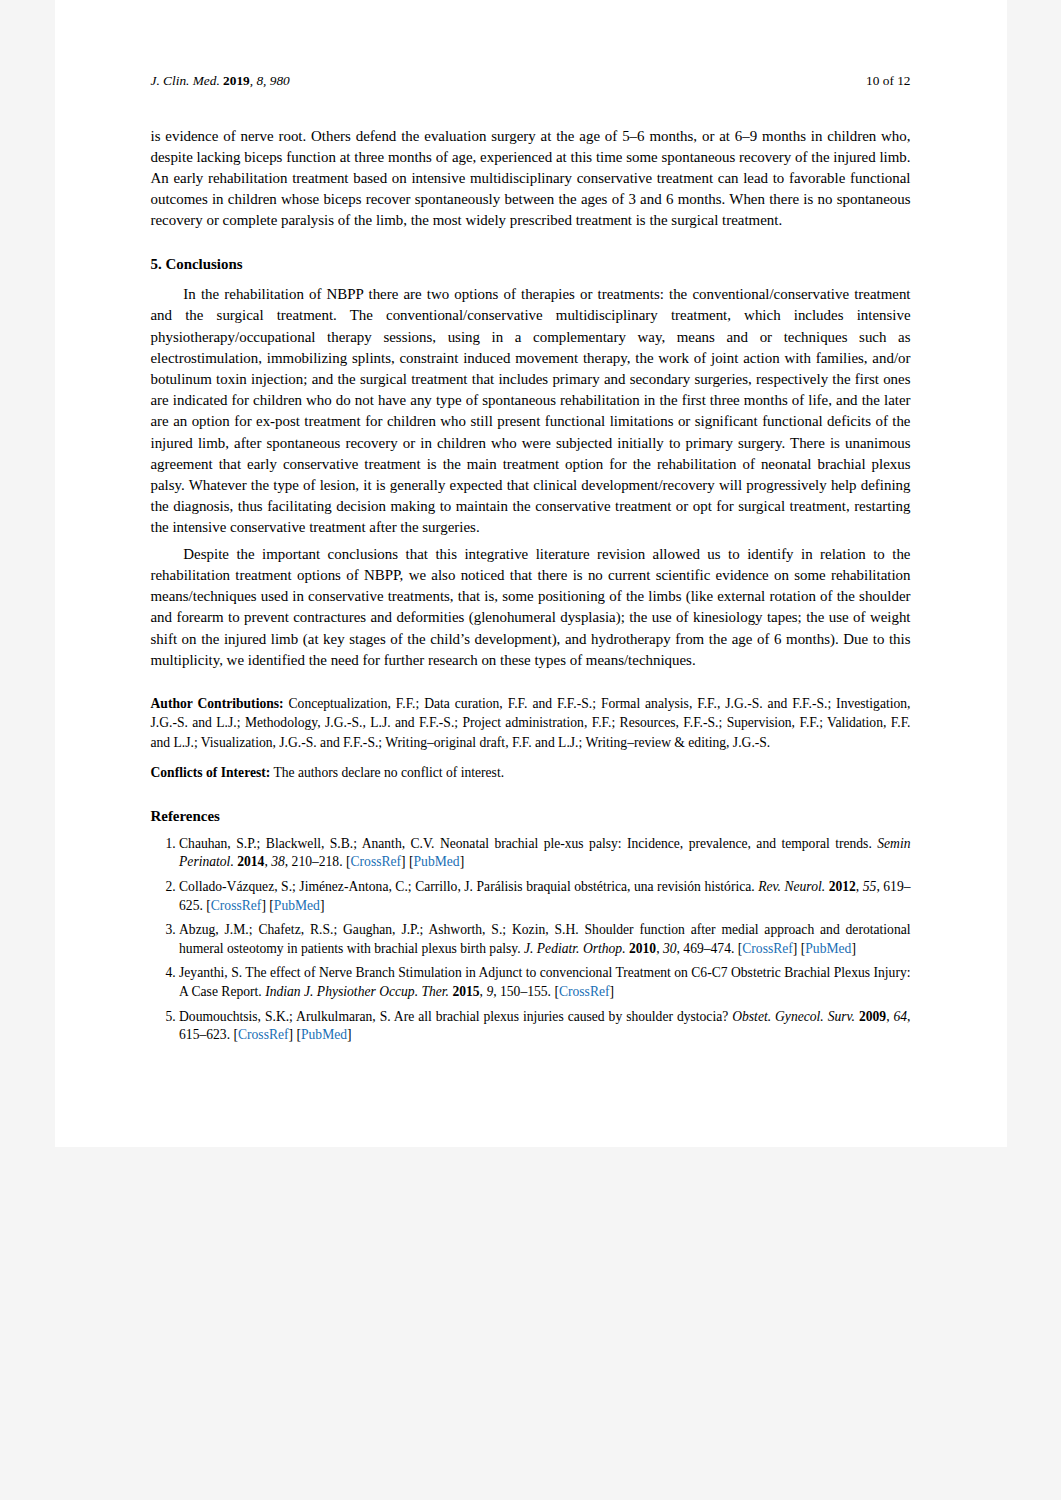J. Clin. Med. 2019, 8, 980 10 of 12
is evidence of nerve root. Others defend the evaluation surgery at the age of 5–6 months, or at 6–9 months in children who, despite lacking biceps function at three months of age, experienced at this time some spontaneous recovery of the injured limb. An early rehabilitation treatment based on intensive multidisciplinary conservative treatment can lead to favorable functional outcomes in children whose biceps recover spontaneously between the ages of 3 and 6 months. When there is no spontaneous recovery or complete paralysis of the limb, the most widely prescribed treatment is the surgical treatment.
5. Conclusions
In the rehabilitation of NBPP there are two options of therapies or treatments: the conventional/conservative treatment and the surgical treatment. The conventional/conservative multidisciplinary treatment, which includes intensive physiotherapy/occupational therapy sessions, using in a complementary way, means and or techniques such as electrostimulation, immobilizing splints, constraint induced movement therapy, the work of joint action with families, and/or botulinum toxin injection; and the surgical treatment that includes primary and secondary surgeries, respectively the first ones are indicated for children who do not have any type of spontaneous rehabilitation in the first three months of life, and the later are an option for ex-post treatment for children who still present functional limitations or significant functional deficits of the injured limb, after spontaneous recovery or in children who were subjected initially to primary surgery. There is unanimous agreement that early conservative treatment is the main treatment option for the rehabilitation of neonatal brachial plexus palsy. Whatever the type of lesion, it is generally expected that clinical development/recovery will progressively help defining the diagnosis, thus facilitating decision making to maintain the conservative treatment or opt for surgical treatment, restarting the intensive conservative treatment after the surgeries.
Despite the important conclusions that this integrative literature revision allowed us to identify in relation to the rehabilitation treatment options of NBPP, we also noticed that there is no current scientific evidence on some rehabilitation means/techniques used in conservative treatments, that is, some positioning of the limbs (like external rotation of the shoulder and forearm to prevent contractures and deformities (glenohumeral dysplasia); the use of kinesiology tapes; the use of weight shift on the injured limb (at key stages of the child’s development), and hydrotherapy from the age of 6 months). Due to this multiplicity, we identified the need for further research on these types of means/techniques.
Author Contributions: Conceptualization, F.F.; Data curation, F.F. and F.F.-S.; Formal analysis, F.F., J.G.-S. and F.F.-S.; Investigation, J.G.-S. and L.J.; Methodology, J.G.-S., L.J. and F.F.-S.; Project administration, F.F.; Resources, F.F.-S.; Supervision, F.F.; Validation, F.F. and L.J.; Visualization, J.G.-S. and F.F.-S.; Writing–original draft, F.F. and L.J.; Writing–review & editing, J.G.-S.
Conflicts of Interest: The authors declare no conflict of interest.
References
Chauhan, S.P.; Blackwell, S.B.; Ananth, C.V. Neonatal brachial ple-xus palsy: Incidence, prevalence, and temporal trends. Semin Perinatol. 2014, 38, 210–218. [CrossRef] [PubMed]
Collado-Vázquez, S.; Jiménez-Antona, C.; Carrillo, J. Parálisis braquial obstétrica, una revisión histórica. Rev. Neurol. 2012, 55, 619–625. [CrossRef] [PubMed]
Abzug, J.M.; Chafetz, R.S.; Gaughan, J.P.; Ashworth, S.; Kozin, S.H. Shoulder function after medial approach and derotational humeral osteotomy in patients with brachial plexus birth palsy. J. Pediatr. Orthop. 2010, 30, 469–474. [CrossRef] [PubMed]
Jeyanthi, S. The effect of Nerve Branch Stimulation in Adjunct to convencional Treatment on C6-C7 Obstetric Brachial Plexus Injury: A Case Report. Indian J. Physiother Occup. Ther. 2015, 9, 150–155. [CrossRef]
Doumouchtsis, S.K.; Arulkulmaran, S. Are all brachial plexus injuries caused by shoulder dystocia? Obstet. Gynecol. Surv. 2009, 64, 615–623. [CrossRef] [PubMed]